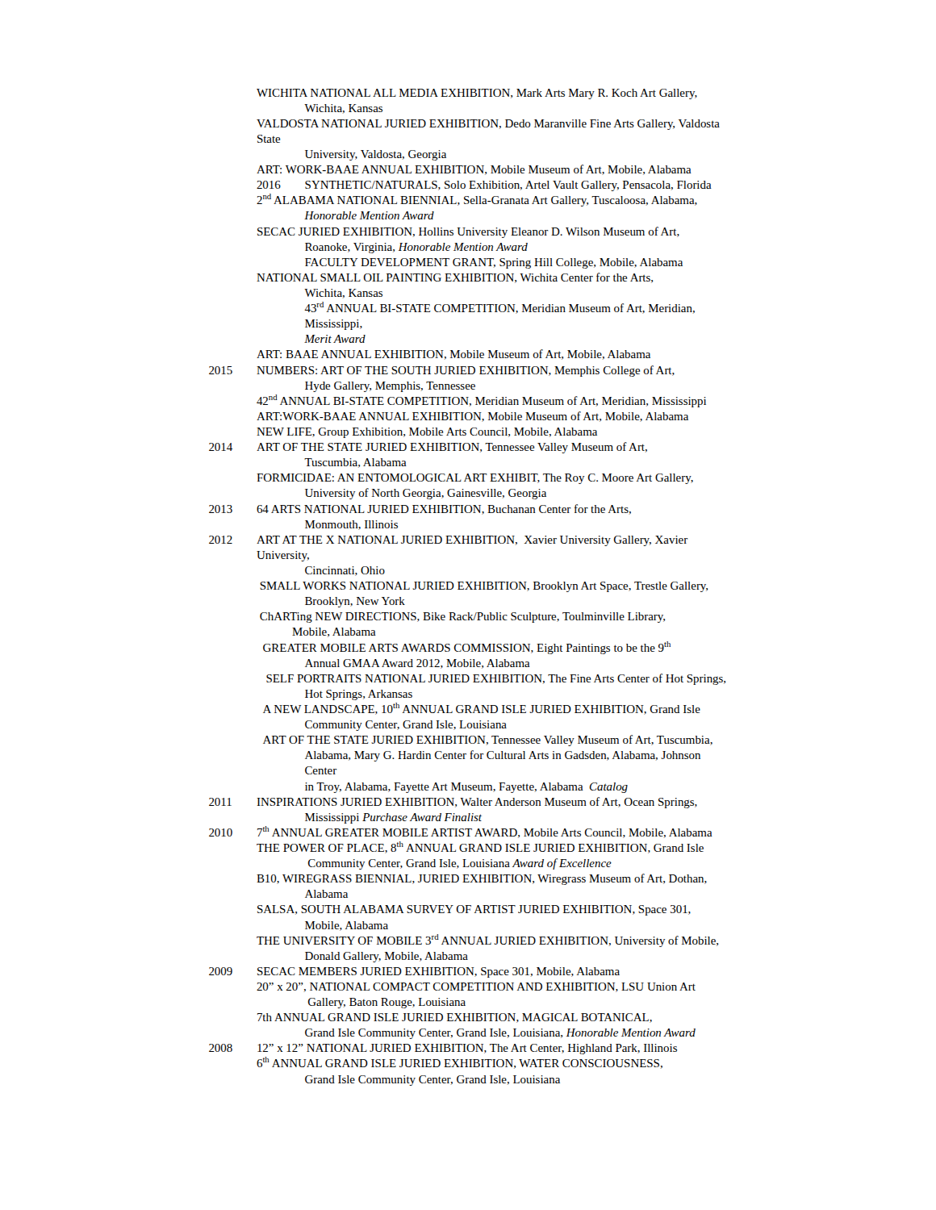WICHITA NATIONAL ALL MEDIA EXHIBITION, Mark Arts Mary R. Koch Art Gallery,
Wichita, Kansas
VALDOSTA NATIONAL JURIED EXHIBITION, Dedo Maranville Fine Arts Gallery, Valdosta State
University, Valdosta, Georgia
ART: WORK-BAAE ANNUAL EXHIBITION, Mobile Museum of Art, Mobile, Alabama
2016 SYNTHETIC/NATURALS, Solo Exhibition, Artel Vault Gallery, Pensacola, Florida
2nd ALABAMA NATIONAL BIENNIAL, Sella-Granata Art Gallery, Tuscaloosa, Alabama,
Honorable Mention Award
SECAC JURIED EXHIBITION, Hollins University Eleanor D. Wilson Museum of Art,
Roanoke, Virginia, Honorable Mention Award
FACULTY DEVELOPMENT GRANT, Spring Hill College, Mobile, Alabama
NATIONAL SMALL OIL PAINTING EXHIBITION, Wichita Center for the Arts,
Wichita, Kansas
43rd ANNUAL BI-STATE COMPETITION, Meridian Museum of Art, Meridian, Mississippi,
Merit Award
ART: BAAE ANNUAL EXHIBITION, Mobile Museum of Art, Mobile, Alabama
2015
NUMBERS: ART OF THE SOUTH JURIED EXHIBITION, Memphis College of Art,
Hyde Gallery, Memphis, Tennessee
42nd ANNUAL BI-STATE COMPETITION, Meridian Museum of Art, Meridian, Mississippi
ART:WORK-BAAE ANNUAL EXHIBITION, Mobile Museum of Art, Mobile, Alabama
NEW LIFE, Group Exhibition, Mobile Arts Council, Mobile, Alabama
2014
ART OF THE STATE JURIED EXHIBITION, Tennessee Valley Museum of Art,
Tuscumbia, Alabama
FORMICIDAE: AN ENTOMOLOGICAL ART EXHIBIT, The Roy C. Moore Art Gallery,
University of North Georgia, Gainesville, Georgia
2013
64 ARTS NATIONAL JURIED EXHIBITION, Buchanan Center for the Arts,
Monmouth, Illinois
2012
ART AT THE X NATIONAL JURIED EXHIBITION, Xavier University Gallery, Xavier University,
Cincinnati, Ohio
SMALL WORKS NATIONAL JURIED EXHIBITION, Brooklyn Art Space, Trestle Gallery,
Brooklyn, New York
ChARTing NEW DIRECTIONS, Bike Rack/Public Sculpture, Toulminville Library,
Mobile, Alabama
GREATER MOBILE ARTS AWARDS COMMISSION, Eight Paintings to be the 9th
Annual GMAA Award 2012, Mobile, Alabama
SELF PORTRAITS NATIONAL JURIED EXHIBITION, The Fine Arts Center of Hot Springs,
Hot Springs, Arkansas
A NEW LANDSCAPE, 10th ANNUAL GRAND ISLE JURIED EXHIBITION, Grand Isle
Community Center, Grand Isle, Louisiana
ART OF THE STATE JURIED EXHIBITION, Tennessee Valley Museum of Art, Tuscumbia,
Alabama, Mary G. Hardin Center for Cultural Arts in Gadsden, Alabama, Johnson Center
in Troy, Alabama, Fayette Art Museum, Fayette, Alabama Catalog
2011
INSPIRATIONS JURIED EXHIBITION, Walter Anderson Museum of Art, Ocean Springs,
Mississippi Purchase Award Finalist
2010
7th ANNUAL GREATER MOBILE ARTIST AWARD, Mobile Arts Council, Mobile, Alabama
THE POWER OF PLACE, 8th ANNUAL GRAND ISLE JURIED EXHIBITION, Grand Isle
Community Center, Grand Isle, Louisiana Award of Excellence
B10, WIREGRASS BIENNIAL, JURIED EXHIBITION, Wiregrass Museum of Art, Dothan,
Alabama
SALSA, SOUTH ALABAMA SURVEY OF ARTIST JURIED EXHIBITION, Space 301,
Mobile, Alabama
THE UNIVERSITY OF MOBILE 3rd ANNUAL JURIED EXHIBITION, University of Mobile,
Donald Gallery, Mobile, Alabama
2009
SECAC MEMBERS JURIED EXHIBITION, Space 301, Mobile, Alabama
20” x 20”, NATIONAL COMPACT COMPETITION AND EXHIBITION, LSU Union Art
Gallery, Baton Rouge, Louisiana
7th ANNUAL GRAND ISLE JURIED EXHIBITION, MAGICAL BOTANICAL,
Grand Isle Community Center, Grand Isle, Louisiana, Honorable Mention Award
2008
12” x 12” NATIONAL JURIED EXHIBITION, The Art Center, Highland Park, Illinois
6th ANNUAL GRAND ISLE JURIED EXHIBITION, WATER CONSCIOUSNESS,
Grand Isle Community Center, Grand Isle, Louisiana